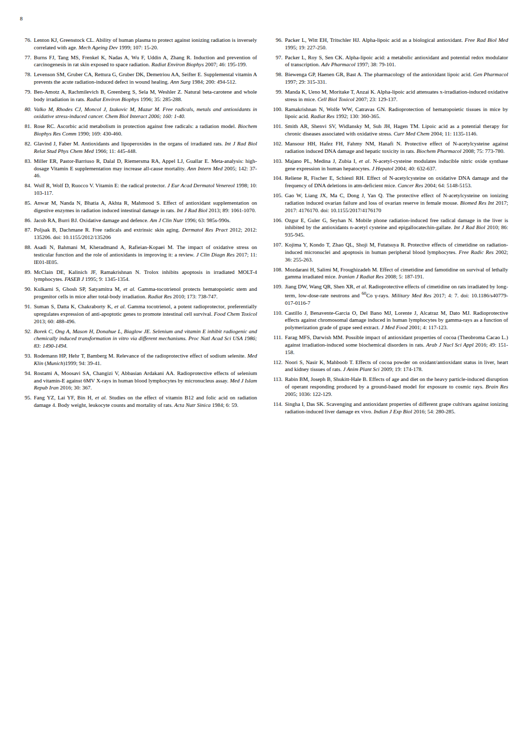8
Lenton KJ, Greenstock CL. Ability of human plasma to protect against ionizing radiation is inversely correlated with age. Mech Ageing Dev 1999; 107: 15-20.
Burns FJ, Tang MS, Frenkel K, Nadas A, Wu F, Uddin A, Zhang R. Induction and prevention of carcinogenesis in rat skin exposed to space radiation. Radiat Environ Biophys 2007; 46: 195-199.
Levenson SM, Gruber CA, Rettura G, Gruber DK, Demetriou AA, Seifter E. Supplemental vitamin A prevents the acute radiation-induced defect in wound healing. Ann Surg 1984; 200: 494-512.
Ben-Amotz A, Rachmilevich B, Greenberg S, Sela M, Weshler Z. Natural beta-carotene and whole body irradiation in rats. Radiat Environ Biophys 1996; 35: 285-288.
Valko M, Rhodes CJ, Moncol J, Izakovic M, Mazur M. Free radicals, metals and antioxidants in oxidative stress-induced cancer. Chem Biol Interact 2006; 160: 1-40.
Rose RC. Ascorbic acid metabolism in protection against free radicals: a radiation model. Biochem Biophys Res Comm 1990; 169: 430-460.
Glavind J, Faber M. Antioxidants and lipoperoxides in the organs of irradiated rats. Int J Rad Biol Relat Stud Phys Chem Med 1966; 11: 445-448.
Miller ER, Pastor-Barriuso R, Dalal D, Riemersma RA, Appel LJ, Guallar E. Meta-analysis: high-dosage Vitamin E supplementation may increase all-cause mortality. Ann Intern Med 2005; 142: 37-46.
Wolf R, Wolf D, Ruocco V. Vitamin E: the radical protector. J Eur Acad Dermatol Venereol 1998; 10: 103-117.
Anwar M, Nanda N, Bhatia A, Akhta R, Mahmood S. Effect of antioxidant supplementation on digestive enzymes in radiation induced intestinal damage in rats. Int J Rad Biol 2013; 89: 1061-1070.
Jacob RA, Burri BJ. Oxidative damage and defence. Am J Clin Nutr 1996; 63: 985s-990s.
Poljsak B, Dachmane R. Free radicals and extrinsic skin aging. Dermatol Res Pract 2012; 2012: 135206. doi: 10.1155/2012/135206
Asadi N, Bahmani M, Kheradmand A, Rafieian-Kopaei M. The impact of oxidative stress on testicular function and the role of antioxidants in improving it: a review. J Clin Diagn Res 2017; 11: IE01-IE05.
McClain DE, Kalinich JF, Ramakrishnan N. Trolox inhibits apoptosis in irradiated MOLT-4 lymphocytes. FASEB J 1995; 9: 1345-1354.
Kulkarni S, Ghosh SP, Satyamitra M, et al. Gamma-tocotrienol protects hematopoietic stem and progenitor cells in mice after total-body irradiation. Radiat Res 2010; 173: 738-747.
Suman S, Datta K, Chakraborty K, et al. Gamma tocotrienol, a potent radioprotector, preferentially upregulates expression of anti-apoptotic genes to promote intestinal cell survival. Food Chem Toxicol 2013; 60: 488-496.
Borek C, Ong A, Mason H, Donahue L, Biaglow JE. Selenium and vitamin E inhibit radiogenic and chemically induced transformation in vitro via different mechanisms. Proc Natl Acad Sci USA 1986; 83: 1490-1494.
Rodemann HP, Hehr T, Bamberg M. Relevance of the radioprotective effect of sodium selenite. Med Klin (Munich)1999; 94: 39-41.
Rostami A, Moosavi SA, Changizi V, Abbasian Ardakani AA. Radioprotective effects of selenium and vitamin-E against 6MV X-rays in human blood lymphocytes by micronucleus assay. Med J Islam Repub Iran 2016; 30: 367.
Fang YZ, Lai YF, Bin H, et al. Studies on the effect of vitamin B12 and folic acid on radiation damage 4. Body weight, leukocyte counts and mortality of rats. Acta Nutr Sinica 1984; 6: 59.
Packer L, Witt EH, Tritschler HJ. Alpha-lipoic acid as a biological antioxidant. Free Rad Biol Med 1995; 19: 227-250.
Packer L, Roy S, Sen CK. Alpha-lipoic acid: a metabolic antioxidant and potential redox modulator of transcription. Adv Pharmacol 1997; 38: 79-101.
Biewenga GP, Haenen GR, Bast A. The pharmacology of the antioxidant lipoic acid. Gen Pharmacol 1997; 29: 315-331.
Manda K, Ueno M, Moritake T, Anzai K. Alpha-lipoic acid attenuates x-irradiation-induced oxidative stress in mice. Cell Biol Toxicol 2007; 23: 129-137.
Ramakrishnan N, Wolfe WW, Catravas GN. Radioprotection of hematopoietic tissues in mice by lipoic acid. Radiat Res 1992; 130: 360-365.
Smith AR, Shenvi SV, Widlansky M, Suh JH, Hagen TM. Lipoic acid as a potential therapy for chronic diseases associated with oxidative stress. Curr Med Chem 2004; 11: 1135-1146.
Mansour HH, Hafez FH, Fahmy NM, Hanafi N. Protective effect of N-acetylcysteine against radiation induced DNA damage and hepatic toxicity in rats. Biochem Pharmacol 2008; 75: 773-780.
Majano PL, Medina J, Zubia I, et al. N-acetyl-cysteine modulates inducible nitric oxide synthase gene expression in human hepatocytes. J Hepatol 2004; 40: 632-637.
Reliene R, Fischer E, Schiestl RH. Effect of N-acetylcysteine on oxidative DNA damage and the frequency of DNA deletions in atm-deficient mice. Cancer Res 2004; 64: 5148-5153.
Gao W, Liang JX, Ma C, Dong J, Yan Q. The protective effect of N-acetylcysteine on ionizing radiation induced ovarian failure and loss of ovarian reserve in female mouse. Biomed Res Int 2017; 2017: 4176170. doi: 10.1155/2017/4176170
Ozgur E, Guler G, Seyhan N. Mobile phone radiation-induced free radical damage in the liver is inhibited by the antioxidants n-acetyl cysteine and epigallocatechin-gallate. Int J Rad Biol 2010; 86: 935-945.
Kojima Y, Kondo T, Zhao QL, Shoji M, Futatsuya R. Protective effects of cimetidine on radiation-induced micronuclei and apoptosis in human peripheral blood lymphocytes. Free Radic Res 2002; 36: 255-263.
Mozdarani H, Salimi M, Froughizadeh M. Effect of cimetidine and famotidine on survival of lethally gamma irradiated mice. Iranian J Radiat Res 2008; 5: 187-191.
Jiang DW, Wang QR, Shen XR, et al. Radioprotective effects of cimetidine on rats irradiated by long-term, low-dose-rate neutrons and 60Co γ-rays. Military Med Res 2017; 4: 7. doi: 10.1186/s40779-017-0116-7
Castillo J, Benavente-Garcia O, Del Bano MJ, Lorente J, Alcatraz M, Dato MJ. Radioprotective effects against chromosomal damage induced in human lymphocytes by gamma-rays as a function of polymerization grade of grape seed extract. J Med Food 2001; 4: 117-123.
Farag MFS, Darwish MM. Possible impact of antioxidant properties of cocoa (Theobroma Cacao L.) against irradiation-induced some biochemical disorders in rats. Arab J Nucl Sci Appl 2016; 49: 151-158.
Noori S, Nasir K, Mahboob T. Effects of cocoa powder on oxidant/antioxidant status in liver, heart and kidney tissues of rats. J Anim Plant Sci 2009; 19: 174-178.
Rabin BM, Joseph B, Shukitt-Hale B. Effects of age and diet on the heavy particle-induced disruption of operant responding produced by a ground-based model for exposure to cosmic rays. Brain Res 2005; 1036: 122-129.
Singha I, Das SK. Scavenging and antioxidant properties of different grape cultivars against ionizing radiation-induced liver damage ex vivo. Indian J Exp Biol 2016; 54: 280-285.